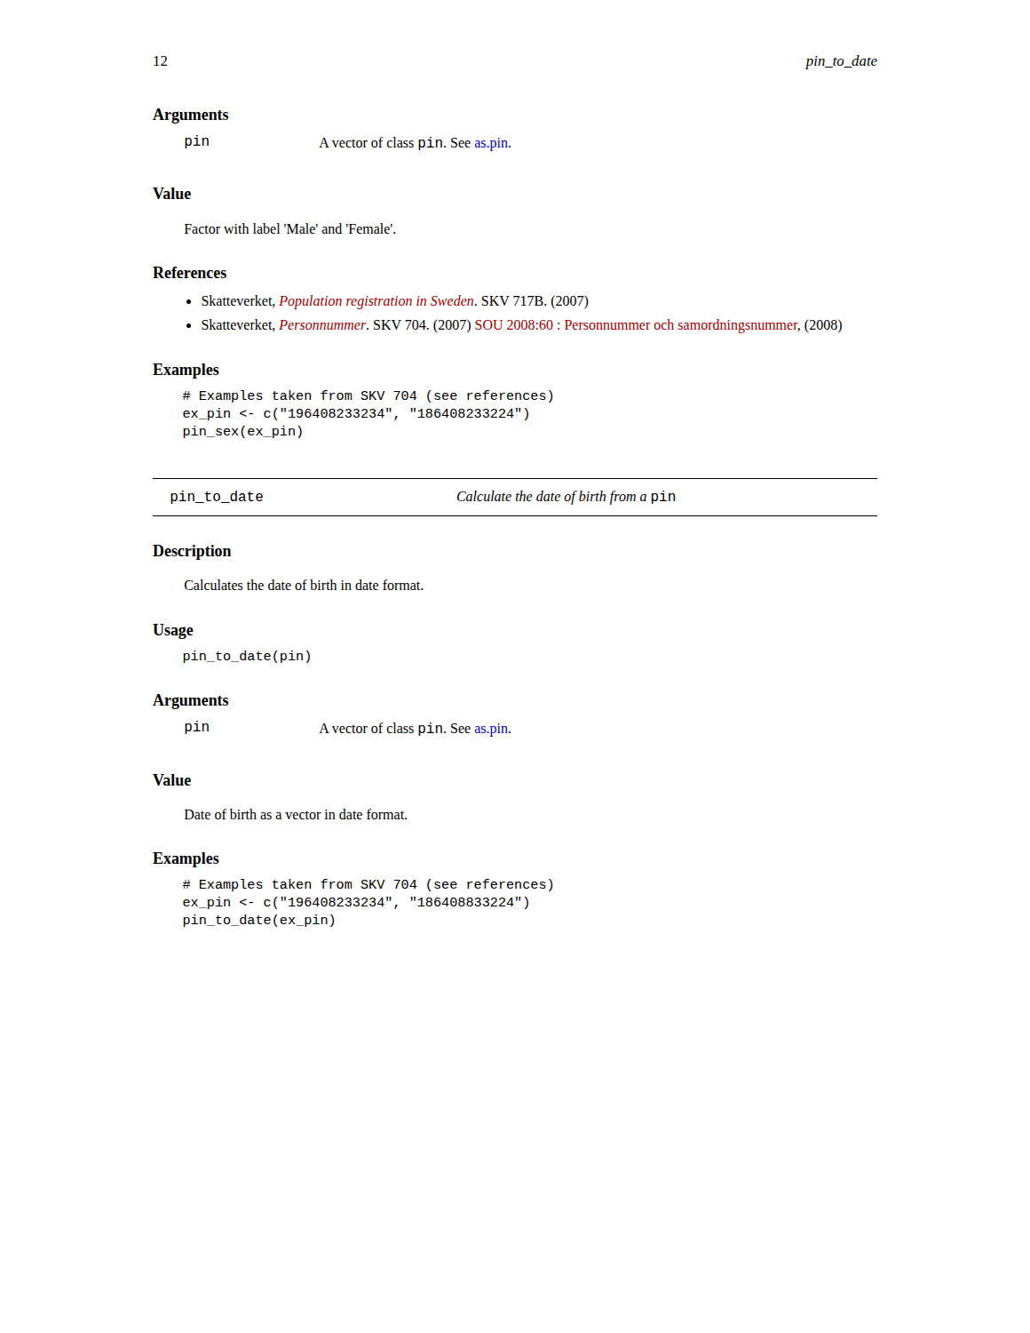12 pin_to_date
Arguments
| pin | A vector of class pin . See as.pin . |
Value
Factor with label 'Male' and 'Female'.
References
Skatteverket, Population registration in Sweden. SKV 717B. (2007)
Skatteverket, Personnummer. SKV 704. (2007) SOU 2008:60 : Personnummer och samordningsnummer, (2008)
Examples
# Examples taken from SKV 704 (see references)
ex_pin <- c("196408233234", "186408233224")
pin_sex(ex_pin)
pin_to_date Calculate the date of birth from a pin
Description
Calculates the date of birth in date format.
Usage
pin_to_date(pin)
Arguments
| pin | A vector of class pin . See as.pin . |
Value
Date of birth as a vector in date format.
Examples
# Examples taken from SKV 704 (see references)
ex_pin <- c("196408233234", "186408833224")
pin_to_date(ex_pin)